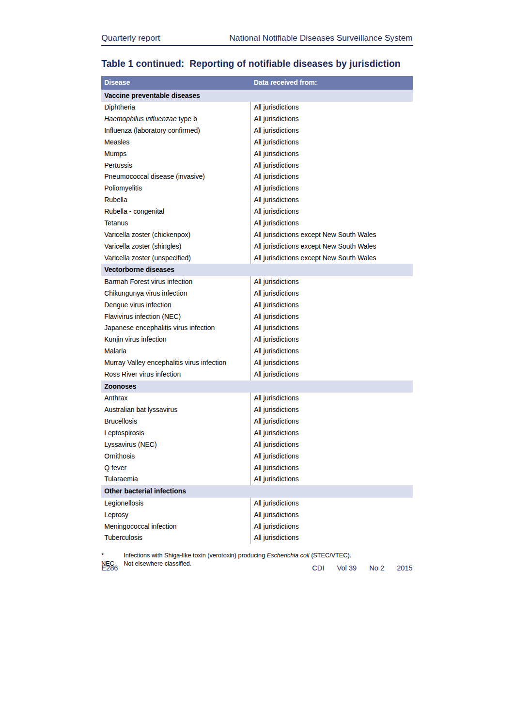Quarterly report
National Notifiable Diseases Surveillance System
Table 1 continued: Reporting of notifiable diseases by jurisdiction
| Disease | Data received from: |
| --- | --- |
| Vaccine preventable diseases |
| Diphtheria | All jurisdictions |
| Haemophilus influenzae type b | All jurisdictions |
| Influenza (laboratory confirmed) | All jurisdictions |
| Measles | All jurisdictions |
| Mumps | All jurisdictions |
| Pertussis | All jurisdictions |
| Pneumococcal disease (invasive) | All jurisdictions |
| Poliomyelitis | All jurisdictions |
| Rubella | All jurisdictions |
| Rubella - congenital | All jurisdictions |
| Tetanus | All jurisdictions |
| Varicella zoster (chickenpox) | All jurisdictions except New South Wales |
| Varicella zoster (shingles) | All jurisdictions except New South Wales |
| Varicella zoster (unspecified) | All jurisdictions except New South Wales |
| Vectorborne diseases |
| Barmah Forest virus infection | All jurisdictions |
| Chikungunya virus infection | All jurisdictions |
| Dengue virus infection | All jurisdictions |
| Flavivirus infection (NEC) | All jurisdictions |
| Japanese encephalitis virus infection | All jurisdictions |
| Kunjin virus infection | All jurisdictions |
| Malaria | All jurisdictions |
| Murray Valley encephalitis virus infection | All jurisdictions |
| Ross River virus infection | All jurisdictions |
| Zoonoses |
| Anthrax | All jurisdictions |
| Australian bat lyssavirus | All jurisdictions |
| Brucellosis | All jurisdictions |
| Leptospirosis | All jurisdictions |
| Lyssavirus (NEC) | All jurisdictions |
| Ornithosis | All jurisdictions |
| Q fever | All jurisdictions |
| Tularaemia | All jurisdictions |
| Other bacterial infections |
| Legionellosis | All jurisdictions |
| Leprosy | All jurisdictions |
| Meningococcal infection | All jurisdictions |
| Tuberculosis | All jurisdictions |
*
Infections with Shiga-like toxin (verotoxin) producing Escherichia coli (STEC/VTEC).
NEC
Not elsewhere classified.
E286
CDI Vol 39 No 2 2015